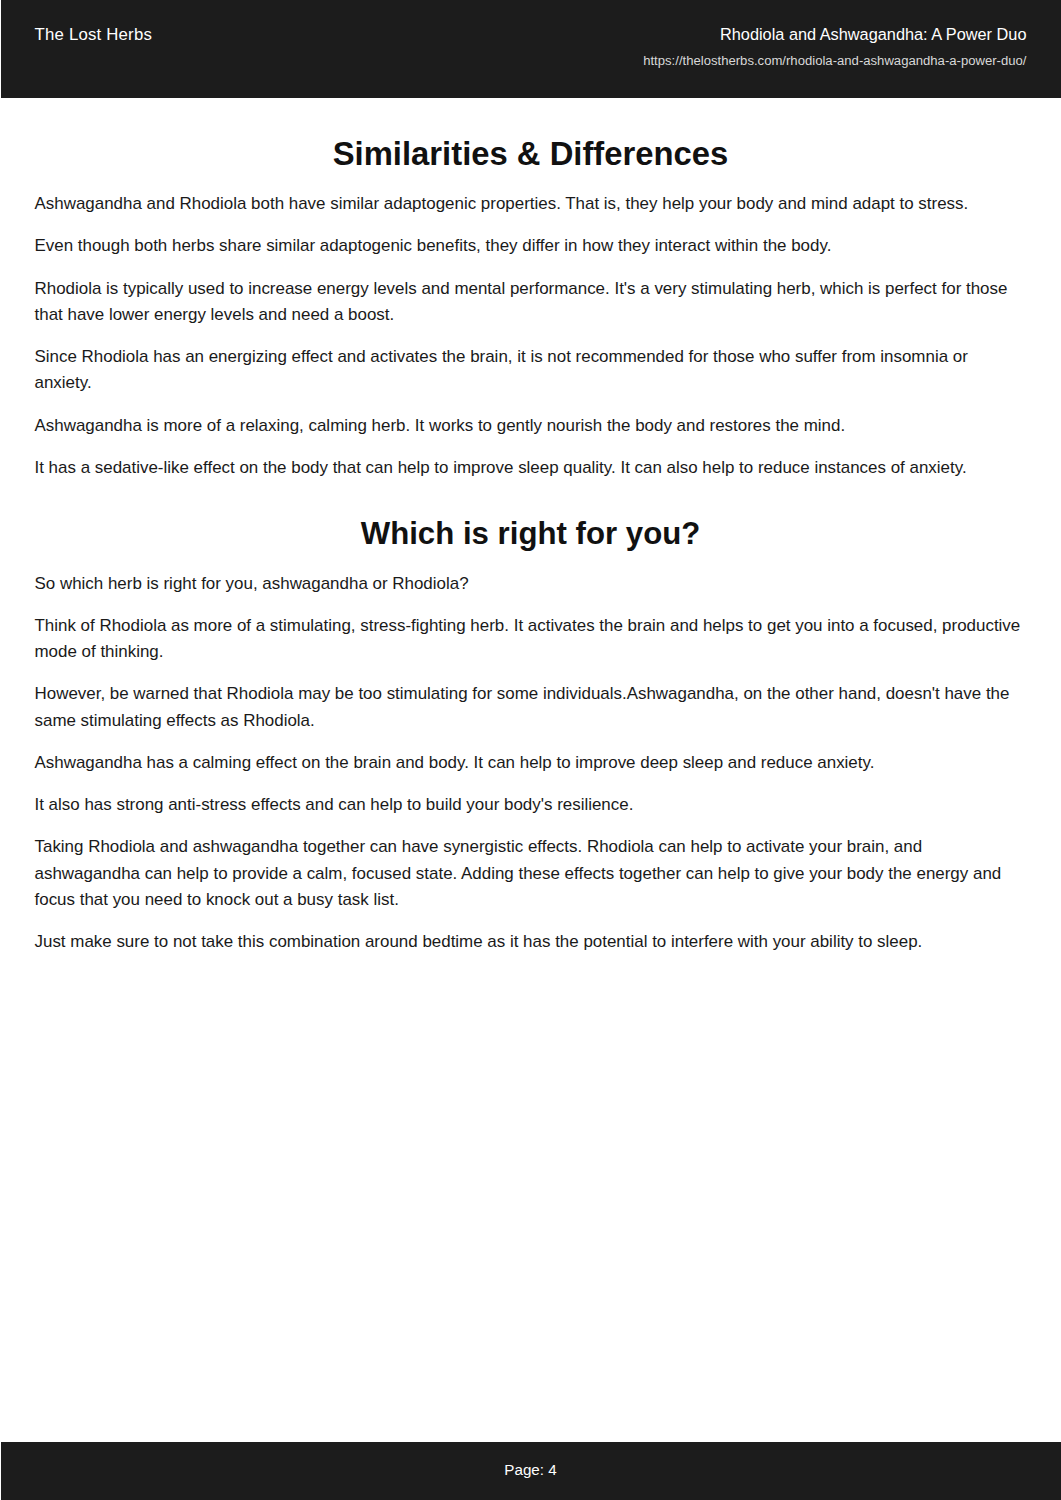The Lost Herbs
Rhodiola and Ashwagandha: A Power Duo https://thelostherbs.com/rhodiola-and-ashwagandha-a-power-duo/
Similarities & Differences
Ashwagandha and Rhodiola both have similar adaptogenic properties. That is, they help your body and mind adapt to stress.
Even though both herbs share similar adaptogenic benefits, they differ in how they interact within the body.
Rhodiola is typically used to increase energy levels and mental performance. It's a very stimulating herb, which is perfect for those that have lower energy levels and need a boost.
Since Rhodiola has an energizing effect and activates the brain, it is not recommended for those who suffer from insomnia or anxiety.
Ashwagandha is more of a relaxing, calming herb. It works to gently nourish the body and restores the mind.
It has a sedative-like effect on the body that can help to improve sleep quality. It can also help to reduce instances of anxiety.
Which is right for you?
So which herb is right for you, ashwagandha or Rhodiola?
Think of Rhodiola as more of a stimulating, stress-fighting herb. It activates the brain and helps to get you into a focused, productive mode of thinking.
However, be warned that Rhodiola may be too stimulating for some individuals.Ashwagandha, on the other hand, doesn't have the same stimulating effects as Rhodiola.
Ashwagandha has a calming effect on the brain and body. It can help to improve deep sleep and reduce anxiety.
It also has strong anti-stress effects and can help to build your body's resilience.
Taking Rhodiola and ashwagandha together can have synergistic effects. Rhodiola can help to activate your brain, and ashwagandha can help to provide a calm, focused state. Adding these effects together can help to give your body the energy and focus that you need to knock out a busy task list.
Just make sure to not take this combination around bedtime as it has the potential to interfere with your ability to sleep.
Page: 4